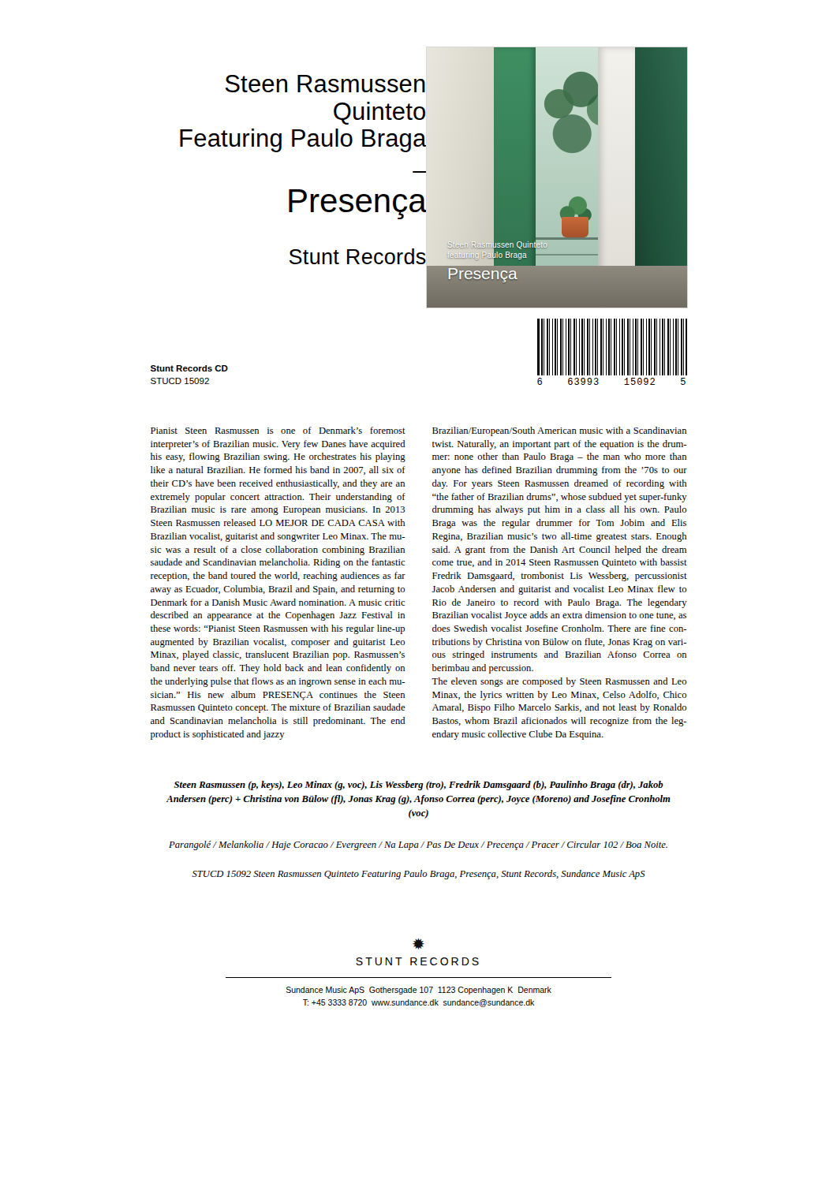Steen Rasmussen Quinteto
Featuring Paulo Braga
–
Presença
Stunt Records
Steen Rasmussen Quinteto
featuring Paulo Braga
Presença
Stunt Records CD
STUCD 15092
663993150925
Pianist Steen Rasmussen is one of Denmark’s foremost interpreter’s of Brazilian music. Very few Danes have acquired his easy, flowing Brazilian swing. He orchestrates his playing like a natural Brazilian. He formed his band in 2007, all six of their CD’s have been received enthusiastically, and they are an extremely popular concert attraction. Their understanding of Brazilian music is rare among European musicians. In 2013 Steen Rasmussen released LO MEJOR DE CADA CASA with Brazilian vocalist, guitarist and songwriter Leo Minax. The music was a result of a close collaboration combining Brazilian saudade and Scandinavian melancholia. Riding on the fantastic reception, the band toured the world, reaching audiences as far away as Ecuador, Columbia, Brazil and Spain, and returning to Denmark for a Danish Music Award nomination. A music critic described an appearance at the Copenhagen Jazz Festival in these words: “Pianist Steen Rasmussen with his regular line-up augmented by Brazilian vocalist, composer and guitarist Leo Minax, played classic, translucent Brazilian pop. Rasmussen’s band never tears off. They hold back and lean confidently on the underlying pulse that flows as an ingrown sense in each musician.” His new album PRESENÇA continues the Steen Rasmussen Quinteto concept. The mixture of Brazilian saudade and Scandinavian melancholia is still predominant. The end product is sophisticated and jazzy
Brazilian/European/South American music with a Scandinavian twist. Naturally, an important part of the equation is the drummer: none other than Paulo Braga – the man who more than anyone has defined Brazilian drumming from the ’70s to our day. For years Steen Rasmussen dreamed of recording with “the father of Brazilian drums”, whose subdued yet super-funky drumming has always put him in a class all his own. Paulo Braga was the regular drummer for Tom Jobim and Elis Regina, Brazilian music’s two all-time greatest stars. Enough said. A grant from the Danish Art Council helped the dream come true, and in 2014 Steen Rasmussen Quinteto with bassist Fredrik Damsgaard, trombonist Lis Wessberg, percussionist Jacob Andersen and guitarist and vocalist Leo Minax flew to Rio de Janeiro to record with Paulo Braga. The legendary Brazilian vocalist Joyce adds an extra dimension to one tune, as does Swedish vocalist Josefine Cronholm. There are fine contributions by Christina von Bülow on flute, Jonas Krag on various stringed instruments and Brazilian Afonso Correa on berimbau and percussion.
The eleven songs are composed by Steen Rasmussen and Leo Minax, the lyrics written by Leo Minax, Celso Adolfo, Chico Amaral, Bispo Filho Marcelo Sarkis, and not least by Ronaldo Bastos, whom Brazil aficionados will recognize from the legendary music collective Clube Da Esquina.
Steen Rasmussen (p, keys), Leo Minax (g, voc), Lis Wessberg (tro), Fredrik Damsgaard (b), Paulinho Braga (dr), Jakob Andersen (perc) + Christina von Bülow (fl), Jonas Krag (g), Afonso Correa (perc), Joyce (Moreno) and Josefine Cronholm (voc)
Parangolé / Melankolia / Haje Coracao / Evergreen / Na Lapa / Pas De Deux / Precença / Pracer / Circular 102 / Boa Noite.
STUCD 15092 Steen Rasmussen Quinteto Featuring Paulo Braga, Presença, Stunt Records, Sundance Music ApS
✹
STUNT RECORDS
Sundance Music ApS Gothersgade 107 1123 Copenhagen K Denmark
T: +45 3333 8720 www.sundance.dk sundance@sundance.dk